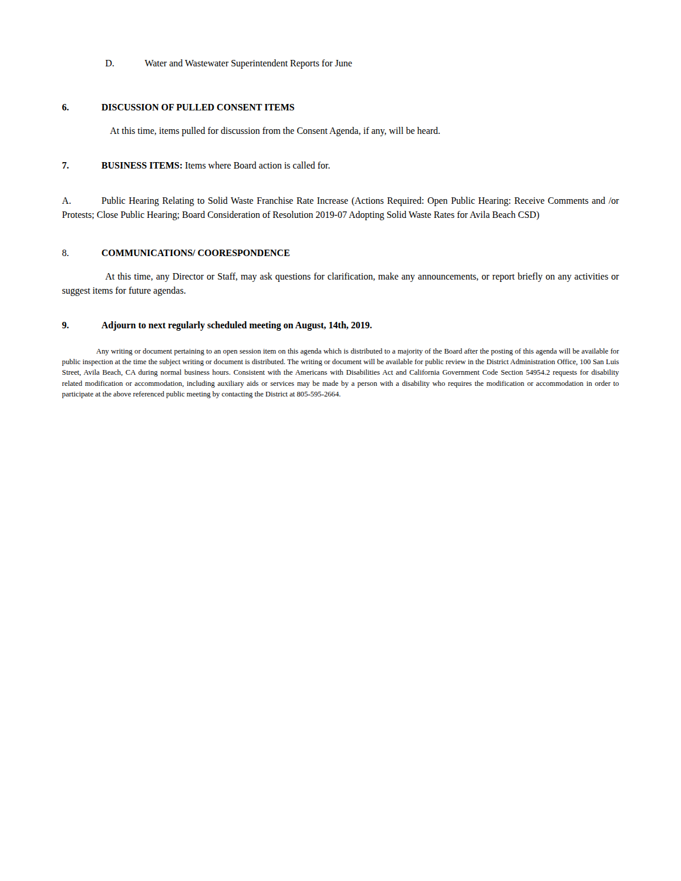D. Water and Wastewater Superintendent Reports for June
6. DISCUSSION OF PULLED CONSENT ITEMS
At this time, items pulled for discussion from the Consent Agenda, if any, will be heard.
7. BUSINESS ITEMS: Items where Board action is called for.
A. Public Hearing Relating to Solid Waste Franchise Rate Increase (Actions Required: Open Public Hearing: Receive Comments and /or Protests; Close Public Hearing; Board Consideration of Resolution 2019-07 Adopting Solid Waste Rates for Avila Beach CSD)
8. COMMUNICATIONS/ COORESPONDENCE
At this time, any Director or Staff, may ask questions for clarification, make any announcements, or report briefly on any activities or suggest items for future agendas.
9. Adjourn to next regularly scheduled meeting on August, 14th, 2019.
Any writing or document pertaining to an open session item on this agenda which is distributed to a majority of the Board after the posting of this agenda will be available for public inspection at the time the subject writing or document is distributed. The writing or document will be available for public review in the District Administration Office, 100 San Luis Street, Avila Beach, CA during normal business hours. Consistent with the Americans with Disabilities Act and California Government Code Section 54954.2 requests for disability related modification or accommodation, including auxiliary aids or services may be made by a person with a disability who requires the modification or accommodation in order to participate at the above referenced public meeting by contacting the District at 805-595-2664.